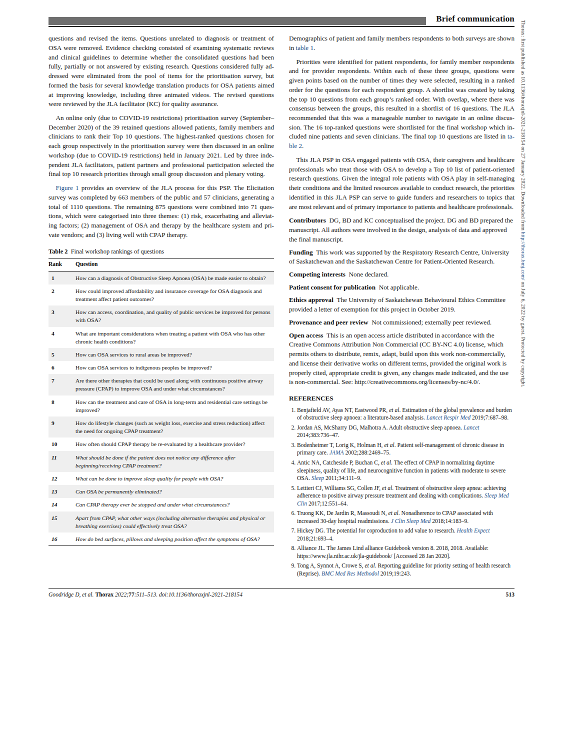Thorax: first published as 10.1136/thoraxjnl-2021-218154 on 27 January 2022. Downloaded from http://thorax.bmj.com/ on July 6, 2022 by guest. Protected by copyright.
Brief communication
questions and revised the items. Questions unrelated to diagnosis or treatment of OSA were removed. Evidence checking consisted of examining systematic reviews and clinical guidelines to determine whether the consolidated questions had been fully, partially or not answered by existing research. Questions considered fully addressed were eliminated from the pool of items for the prioritisation survey, but formed the basis for several knowledge translation products for OSA patients aimed at improving knowledge, including three animated videos. The revised questions were reviewed by the JLA facilitator (KC) for quality assurance.
An online only (due to COVID-19 restrictions) prioritisation survey (September–December 2020) of the 39 retained questions allowed patients, family members and clinicians to rank their Top 10 questions. The highest-ranked questions chosen for each group respectively in the prioritisation survey were then discussed in an online workshop (due to COVID-19 restrictions) held in January 2021. Led by three independent JLA facilitators, patient partners and professional participation selected the final top 10 research priorities through small group discussion and plenary voting.
Figure 1 provides an overview of the JLA process for this PSP. The Elicitation survey was completed by 663 members of the public and 57 clinicians, generating a total of 1110 questions. The remaining 875 questions were combined into 71 questions, which were categorised into three themes: (1) risk, exacerbating and alleviating factors; (2) management of OSA and therapy by the healthcare system and private vendors; and (3) living well with CPAP therapy.
Table 2 Final workshop rankings of questions
| Rank | Question |
| --- | --- |
| 1 | How can a diagnosis of Obstructive Sleep Apnoea (OSA) be made easier to obtain? |
| 2 | How could improved affordability and insurance coverage for OSA diagnosis and treatment affect patient outcomes? |
| 3 | How can access, coordination, and quality of public services be improved for persons with OSA? |
| 4 | What are important considerations when treating a patient with OSA who has other chronic health conditions? |
| 5 | How can OSA services to rural areas be improved? |
| 6 | How can OSA services to indigenous peoples be improved? |
| 7 | Are there other therapies that could be used along with continuous positive airway pressure (CPAP) to improve OSA and under what circumstances? |
| 8 | How can the treatment and care of OSA in long-term and residential care settings be improved? |
| 9 | How do lifestyle changes (such as weight loss, exercise and stress reduction) affect the need for ongoing CPAP treatment? |
| 10 | How often should CPAP therapy be re-evaluated by a healthcare provider? |
| 11 | What should be done if the patient does not notice any difference after beginning/receiving CPAP treatment? |
| 12 | What can be done to improve sleep quality for people with OSA? |
| 13 | Can OSA be permanently eliminated? |
| 14 | Can CPAP therapy ever be stopped and under what circumstances? |
| 15 | Apart from CPAP, what other ways (including alternative therapies and physical or breathing exercises) could effectively treat OSA? |
| 16 | How do bed surfaces, pillows and sleeping position affect the symptoms of OSA? |
Demographics of patient and family members respondents to both surveys are shown in table 1.
Priorities were identified for patient respondents, for family member respondents and for provider respondents. Within each of these three groups, questions were given points based on the number of times they were selected, resulting in a ranked order for the questions for each respondent group. A shortlist was created by taking the top 10 questions from each group’s ranked order. With overlap, where there was consensus between the groups, this resulted in a shortlist of 16 questions. The JLA recommended that this was a manageable number to navigate in an online discussion. The 16 top-ranked questions were shortlisted for the final workshop which included nine patients and seven clinicians. The final top 10 questions are listed in table 2.
This JLA PSP in OSA engaged patients with OSA, their caregivers and healthcare professionals who treat those with OSA to develop a Top 10 list of patient-oriented research questions. Given the integral role patients with OSA play in self-managing their conditions and the limited resources available to conduct research, the priorities identified in this JLA PSP can serve to guide funders and researchers to topics that are most relevant and of primary importance to patients and healthcare professionals.
Contributors DG, BD and KC conceptualised the project. DG and BD prepared the manuscript. All authors were involved in the design, analysis of data and approved the final manuscript.
Funding This work was supported by the Respiratory Research Centre, University of Saskatchewan and the Saskatchewan Centre for Patient-Oriented Research.
Competing interests None declared.
Patient consent for publication Not applicable.
Ethics approval The University of Saskatchewan Behavioural Ethics Committee provided a letter of exemption for this project in October 2019.
Provenance and peer review Not commissioned; externally peer reviewed.
Open access This is an open access article distributed in accordance with the Creative Commons Attribution Non Commercial (CC BY-NC 4.0) license, which permits others to distribute, remix, adapt, build upon this work non-commercially, and license their derivative works on different terms, provided the original work is properly cited, appropriate credit is given, any changes made indicated, and the use is non-commercial. See: http://creativecommons.org/licenses/by-nc/4.0/.
REFERENCES
Benjafield AV, Ayas NT, Eastwood PR, et al. Estimation of the global prevalence and burden of obstructive sleep apnoea: a literature-based analysis. Lancet Respir Med 2019;7:687–98.
Jordan AS, McSharry DG, Malhotra A. Adult obstructive sleep apnoea. Lancet 2014;383:736–47.
Bodenheimer T, Lorig K, Holman H, et al. Patient self-management of chronic disease in primary care. JAMA 2002;288:2469–75.
Antic NA, Catcheside P, Buchan C, et al. The effect of CPAP in normalizing daytime sleepiness, quality of life, and neurocognitive function in patients with moderate to severe OSA. Sleep 2011;34:111–9.
Lettieri CJ, Williams SG, Collen JF, et al. Treatment of obstructive sleep apnea: achieving adherence to positive airway pressure treatment and dealing with complications. Sleep Med Clin 2017;12:551–64.
Truong KK, De Jardin R, Massoudi N, et al. Nonadherence to CPAP associated with increased 30-day hospital readmissions. J Clin Sleep Med 2018;14:183–9.
Hickey DG. The potential for coproduction to add value to research. Health Expect 2018;21:693–4.
Alliance JL. The James Lind alliance Guidebook version 8. 2018, 2018. Available: https://www.jla.nihr.ac.uk/jla-guidebook/ [Accessed 28 Jan 2020].
Tong A, Synnot A, Crowe S, et al. Reporting guideline for priority setting of health research (Reprise). BMC Med Res Methodol 2019;19:243.
Goodridge D, et al. Thorax 2022;77:511–513. doi:10.1136/thoraxjnl-2021-218154
513